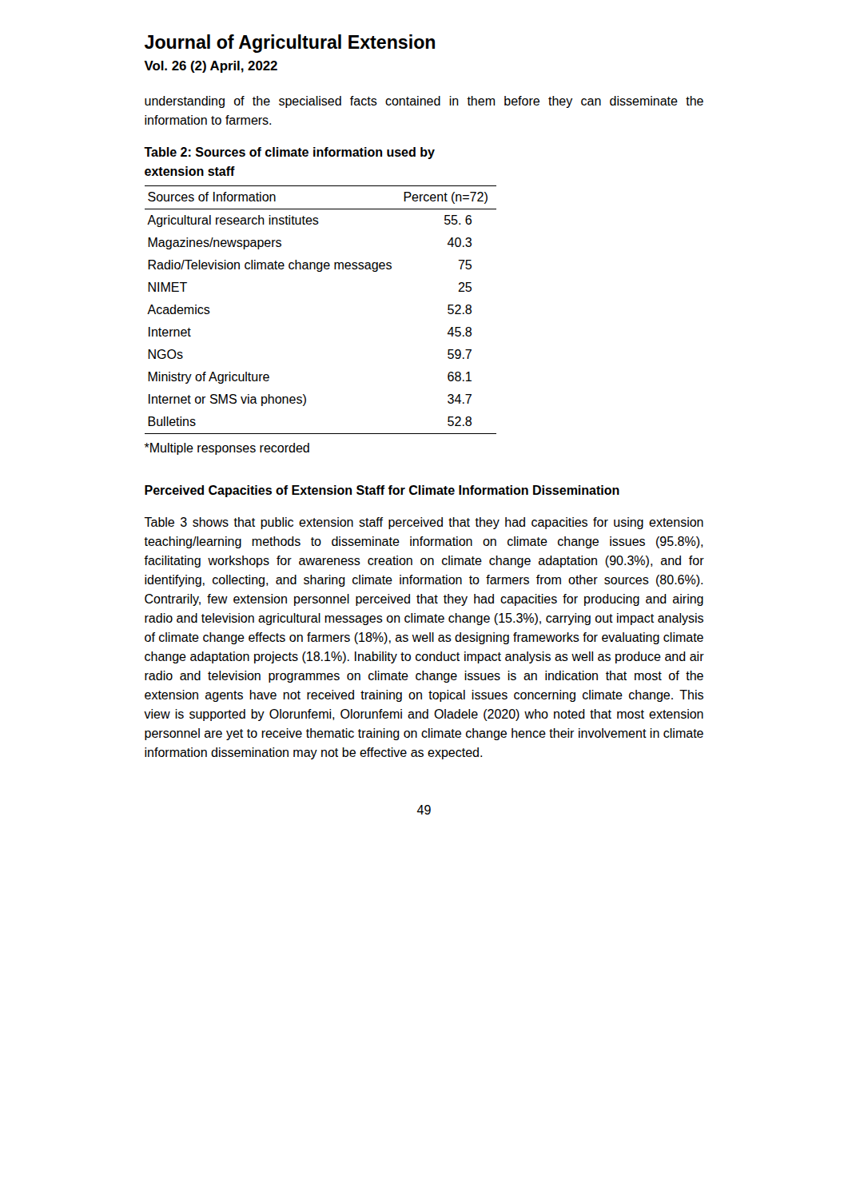Journal of Agricultural Extension
Vol. 26 (2) April, 2022
understanding of the specialised facts contained in them before they can disseminate the information to farmers.
Table 2: Sources of climate information used by extension staff
| Sources of Information | Percent (n=72) |
| --- | --- |
| Agricultural research institutes | 55. 6 |
| Magazines/newspapers | 40.3 |
| Radio/Television climate change messages | 75 |
| NIMET | 25 |
| Academics | 52.8 |
| Internet | 45.8 |
| NGOs | 59.7 |
| Ministry of Agriculture | 68.1 |
| Internet or SMS via phones) | 34.7 |
| Bulletins | 52.8 |
*Multiple responses recorded
Perceived Capacities of Extension Staff for Climate Information Dissemination
Table 3 shows that public extension staff perceived that they had capacities for using extension teaching/learning methods to disseminate information on climate change issues (95.8%), facilitating workshops for awareness creation on climate change adaptation (90.3%), and for identifying, collecting, and sharing climate information to farmers from other sources (80.6%). Contrarily, few extension personnel perceived that they had capacities for producing and airing radio and television agricultural messages on climate change (15.3%), carrying out impact analysis of climate change effects on farmers (18%), as well as designing frameworks for evaluating climate change adaptation projects (18.1%). Inability to conduct impact analysis as well as produce and air radio and television programmes on climate change issues is an indication that most of the extension agents have not received training on topical issues concerning climate change. This view is supported by Olorunfemi, Olorunfemi and Oladele (2020) who noted that most extension personnel are yet to receive thematic training on climate change hence their involvement in climate information dissemination may not be effective as expected.
49